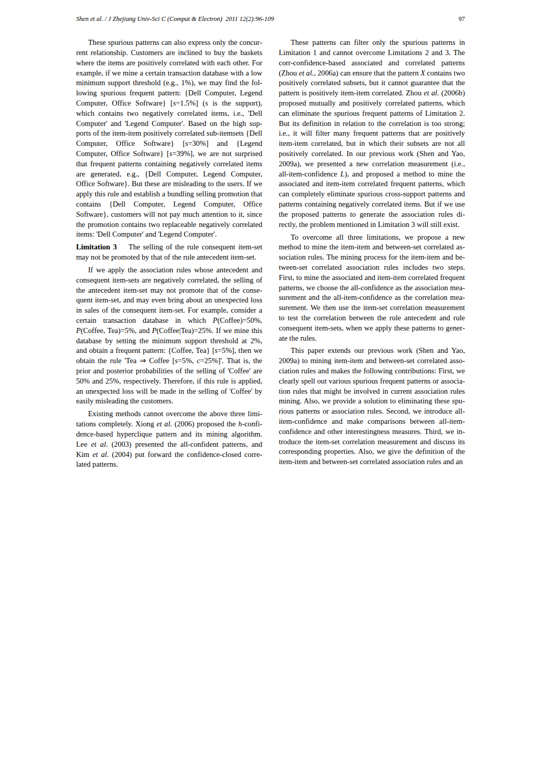Shen et al. / J Zhejiang Univ-Sci C (Comput & Electron) 2011 12(2):96-109 97
These spurious patterns can also express only the concurrent relationship. Customers are inclined to buy the baskets where the items are positively correlated with each other. For example, if we mine a certain transaction database with a low minimum support threshold (e.g., 1%), we may find the following spurious frequent pattern: {Dell Computer, Legend Computer, Office Software} [s=1.5%] (s is the support), which contains two negatively correlated items, i.e., 'Dell Computer' and 'Legend Computer'. Based on the high supports of the item-item positively correlated sub-itemsets {Dell Computer, Office Software} [s=30%] and {Legend Computer, Office Software} [s=39%], we are not surprised that frequent patterns containing negatively correlated items are generated, e.g., {Dell Computer, Legend Computer, Office Software}. But these are misleading to the users. If we apply this rule and establish a bundling selling promotion that contains {Dell Computer, Legend Computer, Office Software}, customers will not pay much attention to it, since the promotion contains two replaceable negatively correlated items: 'Dell Computer' and 'Legend Computer'.
Limitation 3 The selling of the rule consequent item-set may not be promoted by that of the rule antecedent item-set.
If we apply the association rules whose antecedent and consequent item-sets are negatively correlated, the selling of the antecedent item-set may not promote that of the consequent item-set, and may even bring about an unexpected loss in sales of the consequent item-set. For example, consider a certain transaction database in which P(Coffee)=50%, P(Coffee, Tea)=5%, and P(Coffee|Tea)=25%. If we mine this database by setting the minimum support threshold at 2%, and obtain a frequent pattern: {Coffee, Tea} [s=5%], then we obtain the rule 'Tea ⇒ Coffee [s=5%, c=25%]'. That is, the prior and posterior probabilities of the selling of 'Coffee' are 50% and 25%, respectively. Therefore, if this rule is applied, an unexpected loss will be made in the selling of 'Coffee' by easily misleading the customers.
Existing methods cannot overcome the above three limitations completely. Xiong et al. (2006) proposed the h-confidence-based hyperclique pattern and its mining algorithm. Lee et al. (2003) presented the all-confident patterns, and Kim et al. (2004) put forward the confidence-closed correlated patterns.
These patterns can filter only the spurious patterns in Limitation 1 and cannot overcome Limitations 2 and 3. The corr-confidence-based associated and correlated patterns (Zhou et al., 2006a) can ensure that the pattern X contains two positively correlated subsets, but it cannot guarantee that the pattern is positively item-item correlated. Zhou et al. (2006b) proposed mutually and positively correlated patterns, which can eliminate the spurious frequent patterns of Limitation 2. But its definition in relation to the correlation is too strong; i.e., it will filter many frequent patterns that are positively item-item correlated, but in which their subsets are not all positively correlated. In our previous work (Shen and Yao, 2009a), we presented a new correlation measurement (i.e., all-item-confidence L), and proposed a method to mine the associated and item-item correlated frequent patterns, which can completely eliminate spurious cross-support patterns and patterns containing negatively correlated items. But if we use the proposed patterns to generate the association rules directly, the problem mentioned in Limitation 3 will still exist.
To overcome all three limitations, we propose a new method to mine the item-item and between-set correlated association rules. The mining process for the item-item and between-set correlated association rules includes two steps. First, to mine the associated and item-item correlated frequent patterns, we choose the all-confidence as the association measurement and the all-item-confidence as the correlation measurement. We then use the item-set correlation measurement to test the correlation between the rule antecedent and rule consequent item-sets, when we apply these patterns to generate the rules.
This paper extends our previous work (Shen and Yao, 2009a) to mining item-item and between-set correlated association rules and makes the following contributions: First, we clearly spell out various spurious frequent patterns or association rules that might be involved in current association rules mining. Also, we provide a solution to eliminating these spurious patterns or association rules. Second, we introduce all-item-confidence and make comparisons between all-item-confidence and other interestingness measures. Third, we introduce the item-set correlation measurement and discuss its corresponding properties. Also, we give the definition of the item-item and between-set correlated association rules and an